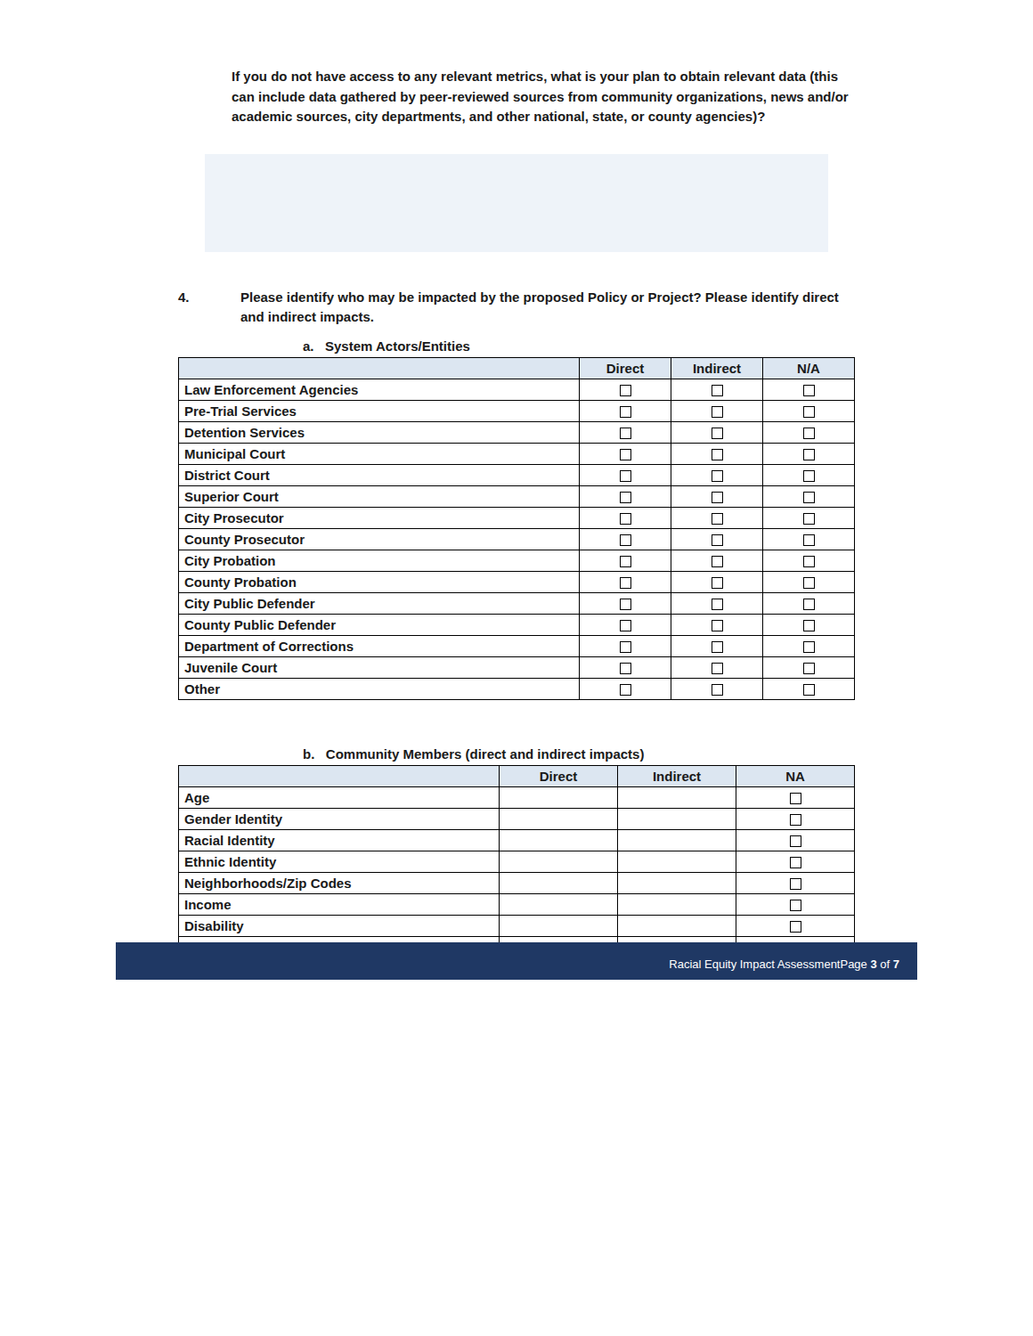If you do not have access to any relevant metrics, what is your plan to obtain relevant data (this can include data gathered by peer-reviewed sources from community organizations, news and/or academic sources, city departments, and other national, state, or county agencies)?
4.
Please identify who may be impacted by the proposed Policy or Project? Please identify direct and indirect impacts.
a. System Actors/Entities
| | Direct | Indirect | N/A |
| --- | --- | --- | --- |
| Law Enforcement Agencies | | | |
| Pre-Trial Services | | | |
| Detention Services | | | |
| Municipal Court | | | |
| District Court | | | |
| Superior Court | | | |
| City Prosecutor | | | |
| County Prosecutor | | | |
| City Probation | | | |
| County Probation | | | |
| City Public Defender | | | |
| County Public Defender | | | |
| Department of Corrections | | | |
| Juvenile Court | | | |
| Other | | | |
b. Community Members (direct and indirect impacts)
| | Direct | Indirect | NA |
| --- | --- | --- | --- |
| Age | | | |
| Gender Identity | | | |
| Racial Identity | | | |
| Ethnic Identity | | | |
| Neighborhoods/Zip Codes | | | |
| Income | | | |
| Disability | | | |
| Other | | | |
Racial Equity Impact AssessmentPage 3 of 7